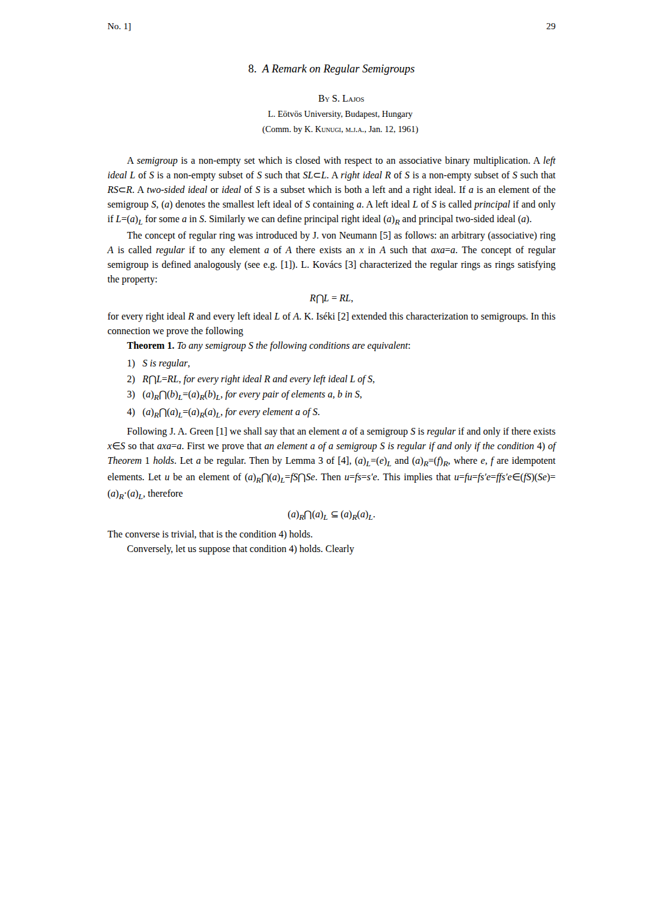No. 1] 29
8. A Remark on Regular Semigroups
By S. Lajos
L. Eötvös University, Budapest, Hungary
(Comm. by K. Kunugi, m.j.a., Jan. 12, 1961)
A semigroup is a non-empty set which is closed with respect to an associative binary multiplication. A left ideal L of S is a non-empty subset of S such that SL⊂L. A right ideal R of S is a non-empty subset of S such that RS⊂R. A two-sided ideal or ideal of S is a subset which is both a left and a right ideal. If a is an element of the semigroup S, (a) denotes the smallest left ideal of S containing a. A left ideal L of S is called principal if and only if L=(a)L for some a in S. Similarly we can define principal right ideal (a)R and principal two-sided ideal (a).
The concept of regular ring was introduced by J. von Neumann [5] as follows: an arbitrary (associative) ring A is called regular if to any element a of A there exists an x in A such that axa=a. The concept of regular semigroup is defined analogously (see e.g. [1]). L. Kovács [3] characterized the regular rings as rings satisfying the property:
R⋂L = RL,
for every right ideal R and every left ideal L of A. K. Iséki [2] extended this characterization to semigroups. In this connection we prove the following
Theorem 1. To any semigroup S the following conditions are equivalent:
1) S is regular,
2) R⋂L=RL, for every right ideal R and every left ideal L of S,
3)(a)R⋂(b)L=(a)R(b)L, for every pair of elements a, b in S,
4)(a)R⋂(a)L=(a)R(a)L, for every element a of S.
Following J. A. Green [1] we shall say that an element a of a semigroup S is regular if and only if there exists x∈S so that axa=a. First we prove that an element a of a semigroup S is regular if and only if the condition 4) of Theorem 1 holds. Let a be regular. Then by Lemma 3 of [4], (a)L=(e)L and (a)R=(f)R, where e, f are idempotent elements. Let u be an element of (a)R⋂(a)L=fS⋂Se. Then u=fs=s′e. This implies that u=fu=fs′e=ffs′e∈(fS)(Se)=(a)R·(a)L, therefore
(a)R⋂(a)L ⊆ (a)R(a)L.
The converse is trivial, that is the condition 4) holds.
Conversely, let us suppose that condition 4) holds. Clearly